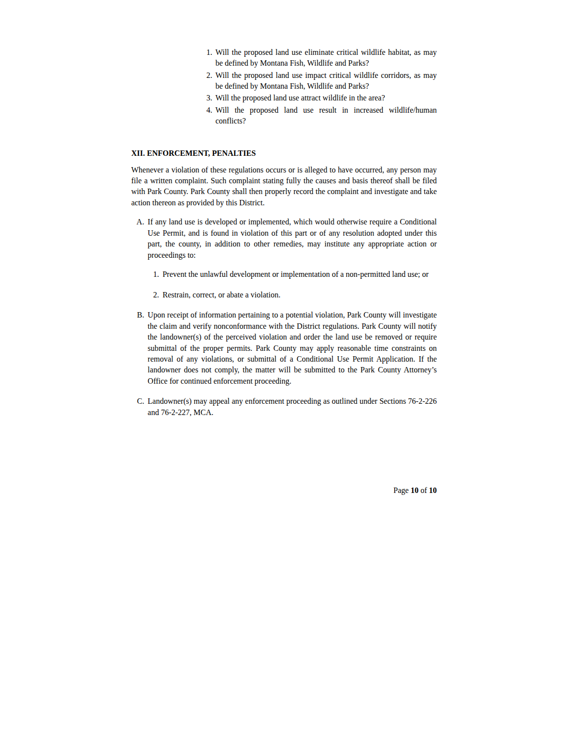Will the proposed land use eliminate critical wildlife habitat, as may be defined by Montana Fish, Wildlife and Parks?
Will the proposed land use impact critical wildlife corridors, as may be defined by Montana Fish, Wildlife and Parks?
Will the proposed land use attract wildlife in the area?
Will the proposed land use result in increased wildlife/human conflicts?
XII. ENFORCEMENT, PENALTIES
Whenever a violation of these regulations occurs or is alleged to have occurred, any person may file a written complaint. Such complaint stating fully the causes and basis thereof shall be filed with Park County. Park County shall then properly record the complaint and investigate and take action thereon as provided by this District.
If any land use is developed or implemented, which would otherwise require a Conditional Use Permit, and is found in violation of this part or of any resolution adopted under this part, the county, in addition to other remedies, may institute any appropriate action or proceedings to:
Prevent the unlawful development or implementation of a non-permitted land use; or
Restrain, correct, or abate a violation.
Upon receipt of information pertaining to a potential violation, Park County will investigate the claim and verify nonconformance with the District regulations. Park County will notify the landowner(s) of the perceived violation and order the land use be removed or require submittal of the proper permits. Park County may apply reasonable time constraints on removal of any violations, or submittal of a Conditional Use Permit Application. If the landowner does not comply, the matter will be submitted to the Park County Attorney’s Office for continued enforcement proceeding.
Landowner(s) may appeal any enforcement proceeding as outlined under Sections 76-2-226 and 76-2-227, MCA.
Page 10 of 10